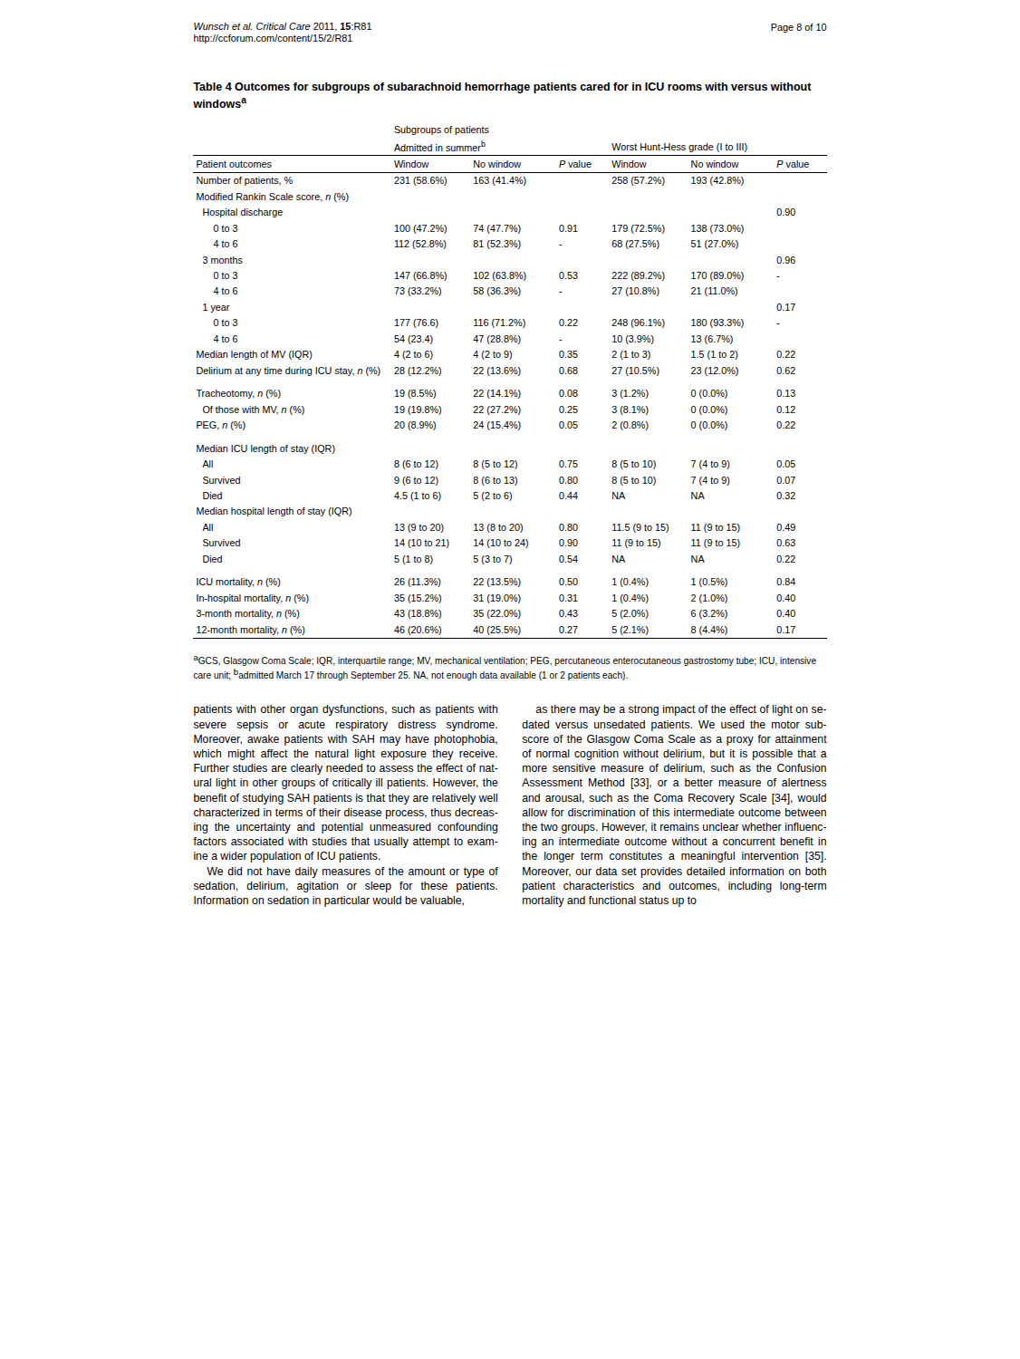Wunsch et al. Critical Care 2011, 15:R81
http://ccforum.com/content/15/2/R81
Page 8 of 10
Table 4 Outcomes for subgroups of subarachnoid hemorrhage patients cared for in ICU rooms with versus without windowsa
| | Subgroups of patients |
| --- | --- |
| | Admitted in summer b | Worst Hunt-Hess grade (I to III) |
| Patient outcomes | Window | No window | P value | Window | No window | P value |
| Number of patients, % | 231 (58.6%) | 163 (41.4%) | | 258 (57.2%) | 193 (42.8%) | |
| Modified Rankin Scale score, n (%) | | | | | | |
| Hospital discharge | | | | | | 0.90 |
| 0 to 3 | 100 (47.2%) | 74 (47.7%) | 0.91 | 179 (72.5%) | 138 (73.0%) | |
| 4 to 6 | 112 (52.8%) | 81 (52.3%) | - | 68 (27.5%) | 51 (27.0%) | |
| 3 months | | | | | | 0.96 |
| 0 to 3 | 147 (66.8%) | 102 (63.8%) | 0.53 | 222 (89.2%) | 170 (89.0%) | - |
| 4 to 6 | 73 (33.2%) | 58 (36.3%) | - | 27 (10.8%) | 21 (11.0%) | |
| 1 year | | | | | | 0.17 |
| 0 to 3 | 177 (76.6) | 116 (71.2%) | 0.22 | 248 (96.1%) | 180 (93.3%) | - |
| 4 to 6 | 54 (23.4) | 47 (28.8%) | - | 10 (3.9%) | 13 (6.7%) | |
| Median length of MV (IQR) | 4 (2 to 6) | 4 (2 to 9) | 0.35 | 2 (1 to 3) | 1.5 (1 to 2) | 0.22 |
| Delirium at any time during ICU stay, n (%) | 28 (12.2%) | 22 (13.6%) | 0.68 | 27 (10.5%) | 23 (12.0%) | 0.62 |
| Tracheotomy, n (%) | 19 (8.5%) | 22 (14.1%) | 0.08 | 3 (1.2%) | 0 (0.0%) | 0.13 |
| Of those with MV, n (%) | 19 (19.8%) | 22 (27.2%) | 0.25 | 3 (8.1%) | 0 (0.0%) | 0.12 |
| PEG, n (%) | 20 (8.9%) | 24 (15.4%) | 0.05 | 2 (0.8%) | 0 (0.0%) | 0.22 |
| Median ICU length of stay (IQR) | | | | | | |
| All | 8 (6 to 12) | 8 (5 to 12) | 0.75 | 8 (5 to 10) | 7 (4 to 9) | 0.05 |
| Survived | 9 (6 to 12) | 8 (6 to 13) | 0.80 | 8 (5 to 10) | 7 (4 to 9) | 0.07 |
| Died | 4.5 (1 to 6) | 5 (2 to 6) | 0.44 | NA | NA | 0.32 |
| Median hospital length of stay (IQR) | | | | | | |
| All | 13 (9 to 20) | 13 (8 to 20) | 0.80 | 11.5 (9 to 15) | 11 (9 to 15) | 0.49 |
| Survived | 14 (10 to 21) | 14 (10 to 24) | 0.90 | 11 (9 to 15) | 11 (9 to 15) | 0.63 |
| Died | 5 (1 to 8) | 5 (3 to 7) | 0.54 | NA | NA | 0.22 |
| ICU mortality, n (%) | 26 (11.3%) | 22 (13.5%) | 0.50 | 1 (0.4%) | 1 (0.5%) | 0.84 |
| In-hospital mortality, n (%) | 35 (15.2%) | 31 (19.0%) | 0.31 | 1 (0.4%) | 2 (1.0%) | 0.40 |
| 3-month mortality, n (%) | 43 (18.8%) | 35 (22.0%) | 0.43 | 5 (2.0%) | 6 (3.2%) | 0.40 |
| 12-month mortality, n (%) | 46 (20.6%) | 40 (25.5%) | 0.27 | 5 (2.1%) | 8 (4.4%) | 0.17 |
aGCS, Glasgow Coma Scale; IQR, interquartile range; MV, mechanical ventilation; PEG, percutaneous enterocutaneous gastrostomy tube; ICU, intensive care unit; badmitted March 17 through September 25. NA, not enough data available (1 or 2 patients each).
patients with other organ dysfunctions, such as patients with severe sepsis or acute respiratory distress syndrome. Moreover, awake patients with SAH may have photophobia, which might affect the natural light exposure they receive. Further studies are clearly needed to assess the effect of natural light in other groups of critically ill patients. However, the benefit of studying SAH patients is that they are relatively well characterized in terms of their disease process, thus decreasing the uncertainty and potential unmeasured confounding factors associated with studies that usually attempt to examine a wider population of ICU patients.
We did not have daily measures of the amount or type of sedation, delirium, agitation or sleep for these patients. Information on sedation in particular would be valuable,
as there may be a strong impact of the effect of light on sedated versus unsedated patients. We used the motor subscore of the Glasgow Coma Scale as a proxy for attainment of normal cognition without delirium, but it is possible that a more sensitive measure of delirium, such as the Confusion Assessment Method [33], or a better measure of alertness and arousal, such as the Coma Recovery Scale [34], would allow for discrimination of this intermediate outcome between the two groups. However, it remains unclear whether influencing an intermediate outcome without a concurrent benefit in the longer term constitutes a meaningful intervention [35]. Moreover, our data set provides detailed information on both patient characteristics and outcomes, including long-term mortality and functional status up to